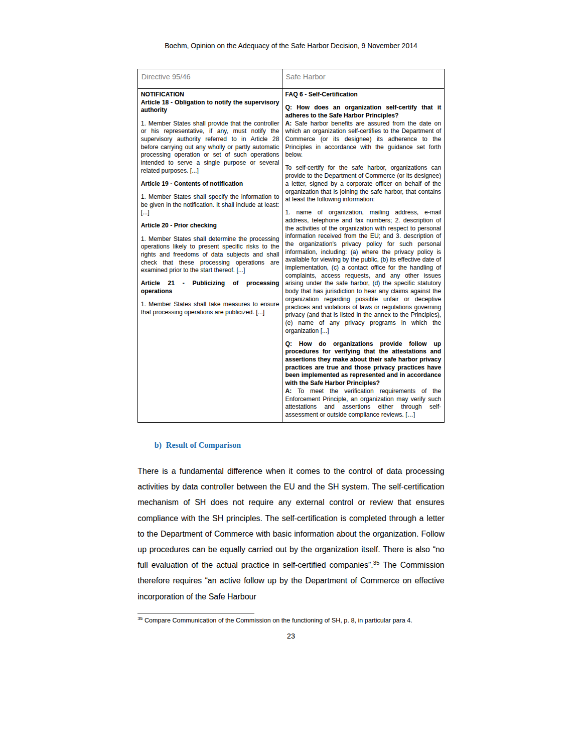Boehm, Opinion on the Adequacy of the Safe Harbor Decision, 9 November 2014
| Directive 95/46 | Safe Harbor |
| --- | --- |
| NOTIFICATION Article 18 - Obligation to notify the supervisory authority 1. Member States shall provide that the controller or his representative, if any, must notify the supervisory authority referred to in Article 28 before carrying out any wholly or partly automatic processing operation or set of such operations intended to serve a single purpose or several related purposes. [...] Article 19 - Contents of notification 1. Member States shall specify the information to be given in the notification. It shall include at least: [...] Article 20 - Prior checking 1. Member States shall determine the processing operations likely to present specific risks to the rights and freedoms of data subjects and shall check that these processing operations are examined prior to the start thereof. [...] Article 21 - Publicizing of processing operations 1. Member States shall take measures to ensure that processing operations are publicized. [...] | FAQ 6 - Self-Certification Q: How does an organization self-certify that it adheres to the Safe Harbor Principles? A: Safe harbor benefits are assured from the date on which an organization self-certifies to the Department of Commerce (or its designee) its adherence to the Principles in accordance with the guidance set forth below. To self-certify for the safe harbor, organizations can provide to the Department of Commerce (or its designee) a letter, signed by a corporate officer on behalf of the organization that is joining the safe harbor, that contains at least the following information: 1. name of organization, mailing address, e-mail address, telephone and fax numbers; 2. description of the activities of the organization with respect to personal information received from the EU; and 3. description of the organization's privacy policy for such personal information, including: (a) where the privacy policy is available for viewing by the public, (b) its effective date of implementation, (c) a contact office for the handling of complaints, access requests, and any other issues arising under the safe harbor, (d) the specific statutory body that has jurisdiction to hear any claims against the organization regarding possible unfair or deceptive practices and violations of laws or regulations governing privacy (and that is listed in the annex to the Principles), (e) name of any privacy programs in which the organization [...] Q: How do organizations provide follow up procedures for verifying that the attestations and assertions they make about their safe harbor privacy practices are true and those privacy practices have been implemented as represented and in accordance with the Safe Harbor Principles? A: To meet the verification requirements of the Enforcement Principle, an organization may verify such attestations and assertions either through self-assessment or outside compliance reviews. […] |
b) Result of Comparison
There is a fundamental difference when it comes to the control of data processing activities by data controller between the EU and the SH system. The self-certification mechanism of SH does not require any external control or review that ensures compliance with the SH principles. The self-certification is completed through a letter to the Department of Commerce with basic information about the organization. Follow up procedures can be equally carried out by the organization itself. There is also “no full evaluation of the actual practice in self-certified companies”.35 The Commission therefore requires “an active follow up by the Department of Commerce on effective incorporation of the Safe Harbour
35 Compare Communication of the Commission on the functioning of SH, p. 8, in particular para 4.
23